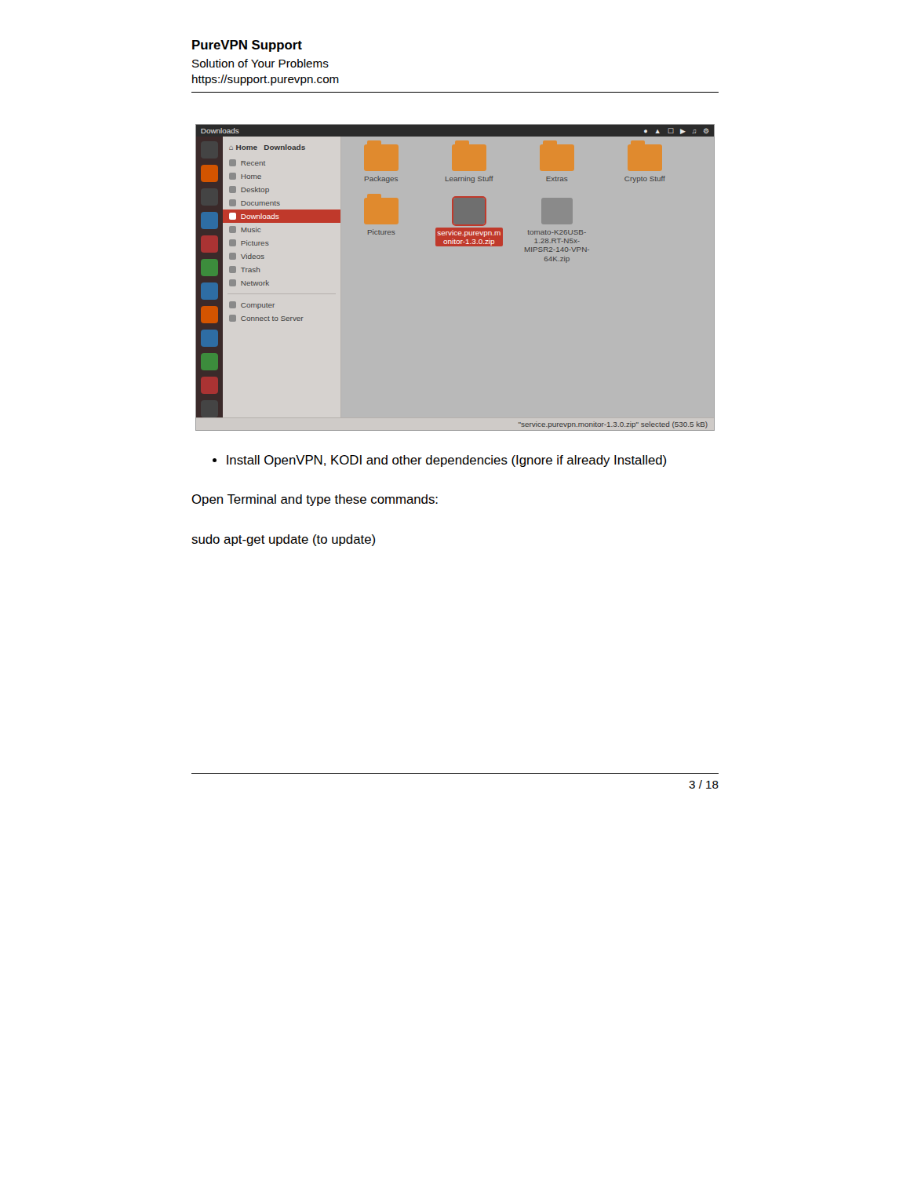PureVPN Support
Solution of Your Problems
https://support.purevpn.com
Downloads
● ▲ ☐ ▶ ♫ ⚙
⌂ Home Downloads
Recent
Home
Desktop
Documents
Downloads
Music
Pictures
Videos
Trash
Network
Computer
Connect to Server
Packages
Learning Stuff
Extras
Crypto Stuff
Pictures
service.purevpn.monitor-1.3.0.zip
tomato-K26USB-1.28.RT-N5x-MIPSR2-140-VPN-64K.zip
"service.purevpn.monitor-1.3.0.zip" selected (530.5 kB)
Install OpenVPN, KODI and other dependencies (Ignore if already Installed)
Open Terminal and type these commands:
sudo apt-get update (to update)
3 / 18